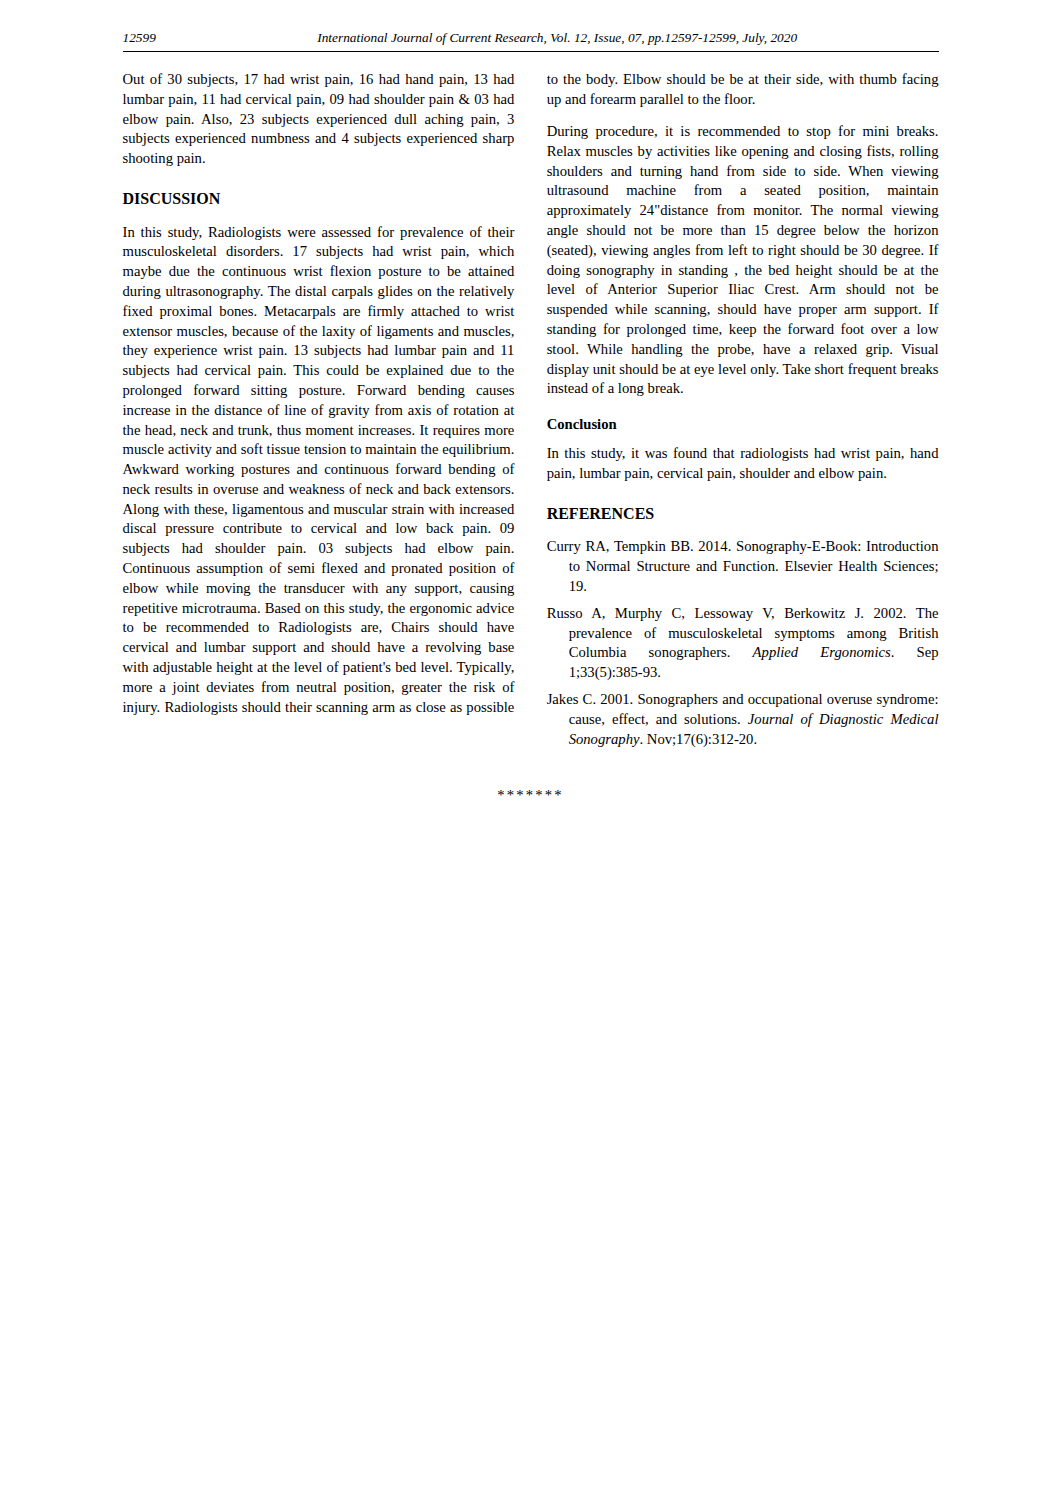12599 International Journal of Current Research, Vol. 12, Issue, 07, pp.12597-12599, July, 2020
Out of 30 subjects, 17 had wrist pain, 16 had hand pain, 13 had lumbar pain, 11 had cervical pain, 09 had shoulder pain & 03 had elbow pain. Also, 23 subjects experienced dull aching pain, 3 subjects experienced numbness and 4 subjects experienced sharp shooting pain.
DISCUSSION
In this study, Radiologists were assessed for prevalence of their musculoskeletal disorders. 17 subjects had wrist pain, which maybe due the continuous wrist flexion posture to be attained during ultrasonography. The distal carpals glides on the relatively fixed proximal bones. Metacarpals are firmly attached to wrist extensor muscles, because of the laxity of ligaments and muscles, they experience wrist pain. 13 subjects had lumbar pain and 11 subjects had cervical pain. This could be explained due to the prolonged forward sitting posture. Forward bending causes increase in the distance of line of gravity from axis of rotation at the head, neck and trunk, thus moment increases. It requires more muscle activity and soft tissue tension to maintain the equilibrium. Awkward working postures and continuous forward bending of neck results in overuse and weakness of neck and back extensors. Along with these, ligamentous and muscular strain with increased discal pressure contribute to cervical and low back pain. 09 subjects had shoulder pain. 03 subjects had elbow pain. Continuous assumption of semi flexed and pronated position of elbow while moving the transducer with any support, causing repetitive microtrauma. Based on this study, the ergonomic advice to be recommended to Radiologists are, Chairs should have cervical and lumbar support and should have a revolving base with adjustable height at the level of patient's bed level. Typically, more a joint deviates from neutral position, greater the risk of injury. Radiologists should their scanning arm as close as possible to the body. Elbow should be be at their side, with thumb facing up and forearm parallel to the floor.
During procedure, it is recommended to stop for mini breaks. Relax muscles by activities like opening and closing fists, rolling shoulders and turning hand from side to side. When viewing ultrasound machine from a seated position, maintain approximately 24"distance from monitor. The normal viewing angle should not be more than 15 degree below the horizon (seated), viewing angles from left to right should be 30 degree. If doing sonography in standing , the bed height should be at the level of Anterior Superior Iliac Crest. Arm should not be suspended while scanning, should have proper arm support. If standing for prolonged time, keep the forward foot over a low stool. While handling the probe, have a relaxed grip. Visual display unit should be at eye level only. Take short frequent breaks instead of a long break.
Conclusion
In this study, it was found that radiologists had wrist pain, hand pain, lumbar pain, cervical pain, shoulder and elbow pain.
REFERENCES
Curry RA, Tempkin BB. 2014. Sonography-E-Book: Introduction to Normal Structure and Function. Elsevier Health Sciences; 19.
Russo A, Murphy C, Lessoway V, Berkowitz J. 2002. The prevalence of musculoskeletal symptoms among British Columbia sonographers. Applied Ergonomics. Sep 1;33(5):385-93.
Jakes C. 2001. Sonographers and occupational overuse syndrome: cause, effect, and solutions. Journal of Diagnostic Medical Sonography. Nov;17(6):312-20.
*******